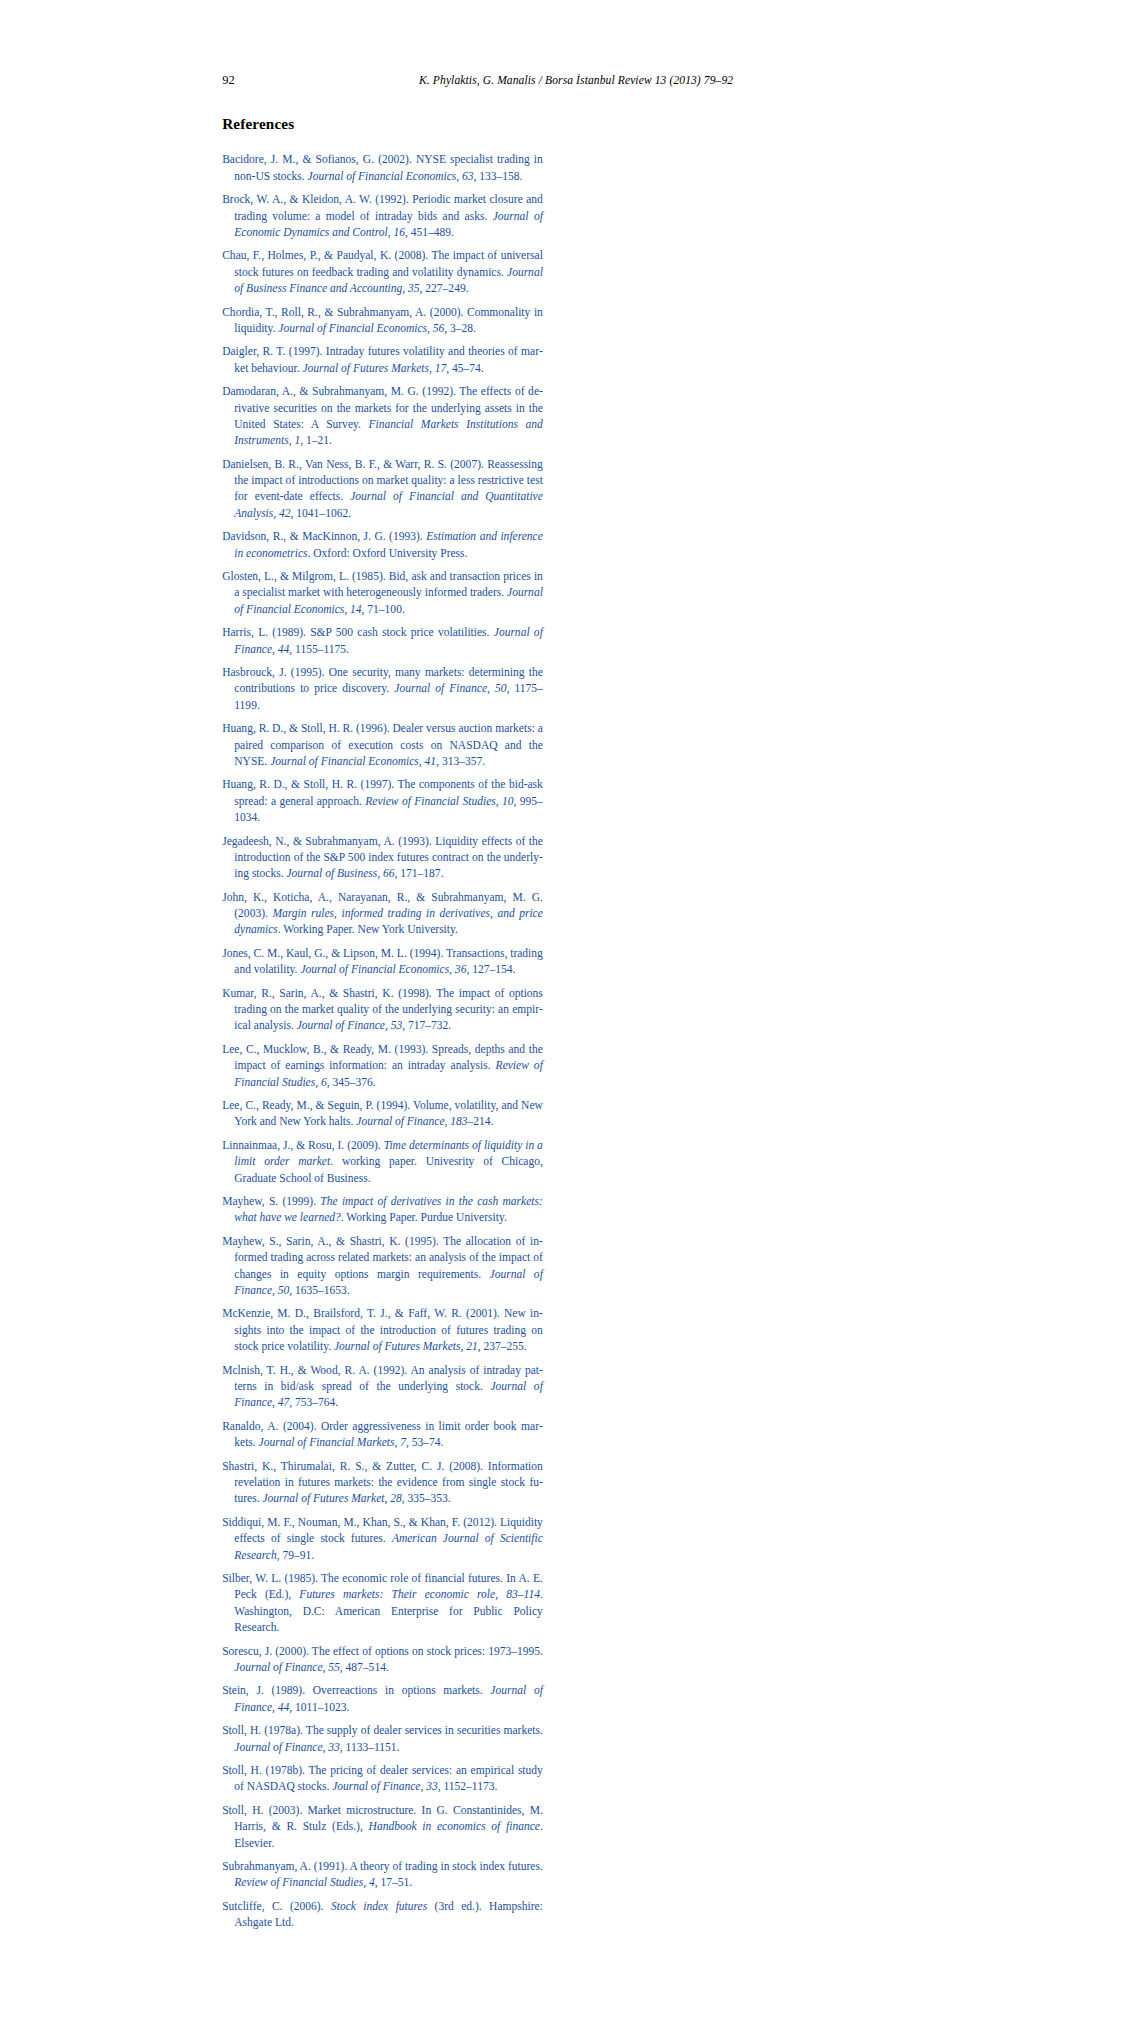92 K. Phylaktis, G. Manalis / Borsa İstanbul Review 13 (2013) 79–92
References
Bacidore, J. M., & Sofianos, G. (2002). NYSE specialist trading in non-US stocks. Journal of Financial Economics, 63, 133–158.
Brock, W. A., & Kleidon, A. W. (1992). Periodic market closure and trading volume: a model of intraday bids and asks. Journal of Economic Dynamics and Control, 16, 451–489.
Chau, F., Holmes, P., & Paudyal, K. (2008). The impact of universal stock futures on feedback trading and volatility dynamics. Journal of Business Finance and Accounting, 35, 227–249.
Chordia, T., Roll, R., & Subrahmanyam, A. (2000). Commonality in liquidity. Journal of Financial Economics, 56, 3–28.
Daigler, R. T. (1997). Intraday futures volatility and theories of market behaviour. Journal of Futures Markets, 17, 45–74.
Damodaran, A., & Subrahmanyam, M. G. (1992). The effects of derivative securities on the markets for the underlying assets in the United States: A Survey. Financial Markets Institutions and Instruments, 1, 1–21.
Danielsen, B. R., Van Ness, B. F., & Warr, R. S. (2007). Reassessing the impact of introductions on market quality: a less restrictive test for event-date effects. Journal of Financial and Quantitative Analysis, 42, 1041–1062.
Davidson, R., & MacKinnon, J. G. (1993). Estimation and inference in econometrics. Oxford: Oxford University Press.
Glosten, L., & Milgrom, L. (1985). Bid, ask and transaction prices in a specialist market with heterogeneously informed traders. Journal of Financial Economics, 14, 71–100.
Harris, L. (1989). S&P 500 cash stock price volatilities. Journal of Finance, 44, 1155–1175.
Hasbrouck, J. (1995). One security, many markets: determining the contributions to price discovery. Journal of Finance, 50, 1175–1199.
Huang, R. D., & Stoll, H. R. (1996). Dealer versus auction markets: a paired comparison of execution costs on NASDAQ and the NYSE. Journal of Financial Economics, 41, 313–357.
Huang, R. D., & Stoll, H. R. (1997). The components of the bid-ask spread: a general approach. Review of Financial Studies, 10, 995–1034.
Jegadeesh, N., & Subrahmanyam, A. (1993). Liquidity effects of the introduction of the S&P 500 index futures contract on the underlying stocks. Journal of Business, 66, 171–187.
John, K., Koticha, A., Narayanan, R., & Subrahmanyam, M. G. (2003). Margin rules, informed trading in derivatives, and price dynamics. Working Paper. New York University.
Jones, C. M., Kaul, G., & Lipson, M. L. (1994). Transactions, trading and volatility. Journal of Financial Economics, 36, 127–154.
Kumar, R., Sarin, A., & Shastri, K. (1998). The impact of options trading on the market quality of the underlying security: an empirical analysis. Journal of Finance, 53, 717–732.
Lee, C., Mucklow, B., & Ready, M. (1993). Spreads, depths and the impact of earnings information: an intraday analysis. Review of Financial Studies, 6, 345–376.
Lee, C., Ready, M., & Seguin, P. (1994). Volume, volatility, and New York and New York halts. Journal of Finance, 183–214.
Linnainmaa, J., & Rosu, I. (2009). Time determinants of liquidity in a limit order market. working paper. Univesrity of Chicago, Graduate School of Business.
Mayhew, S. (1999). The impact of derivatives in the cash markets: what have we learned?. Working Paper. Purdue University.
Mayhew, S., Sarin, A., & Shastri, K. (1995). The allocation of informed trading across related markets: an analysis of the impact of changes in equity options margin requirements. Journal of Finance, 50, 1635–1653.
McKenzie, M. D., Brailsford, T. J., & Faff, W. R. (2001). New insights into the impact of the introduction of futures trading on stock price volatility. Journal of Futures Markets, 21, 237–255.
Mclnish, T. H., & Wood, R. A. (1992). An analysis of intraday patterns in bid/ask spread of the underlying stock. Journal of Finance, 47, 753–764.
Ranaldo, A. (2004). Order aggressiveness in limit order book markets. Journal of Financial Markets, 7, 53–74.
Shastri, K., Thirumalai, R. S., & Zutter, C. J. (2008). Information revelation in futures markets: the evidence from single stock futures. Journal of Futures Market, 28, 335–353.
Siddiqui, M. F., Nouman, M., Khan, S., & Khan, F. (2012). Liquidity effects of single stock futures. American Journal of Scientific Research, 79–91.
Silber, W. L. (1985). The economic role of financial futures. In A. E. Peck (Ed.), Futures markets: Their economic role, 83–114. Washington, D.C: American Enterprise for Public Policy Research.
Sorescu, J. (2000). The effect of options on stock prices: 1973–1995. Journal of Finance, 55, 487–514.
Stein, J. (1989). Overreactions in options markets. Journal of Finance, 44, 1011–1023.
Stoll, H. (1978a). The supply of dealer services in securities markets. Journal of Finance, 33, 1133–1151.
Stoll, H. (1978b). The pricing of dealer services: an empirical study of NASDAQ stocks. Journal of Finance, 33, 1152–1173.
Stoll, H. (2003). Market microstructure. In G. Constantinides, M. Harris, & R. Stulz (Eds.), Handbook in economics of finance. Elsevier.
Subrahmanyam, A. (1991). A theory of trading in stock index futures. Review of Financial Studies, 4, 17–51.
Sutcliffe, C. (2006). Stock index futures (3rd ed.). Hampshire: Ashgate Ltd.